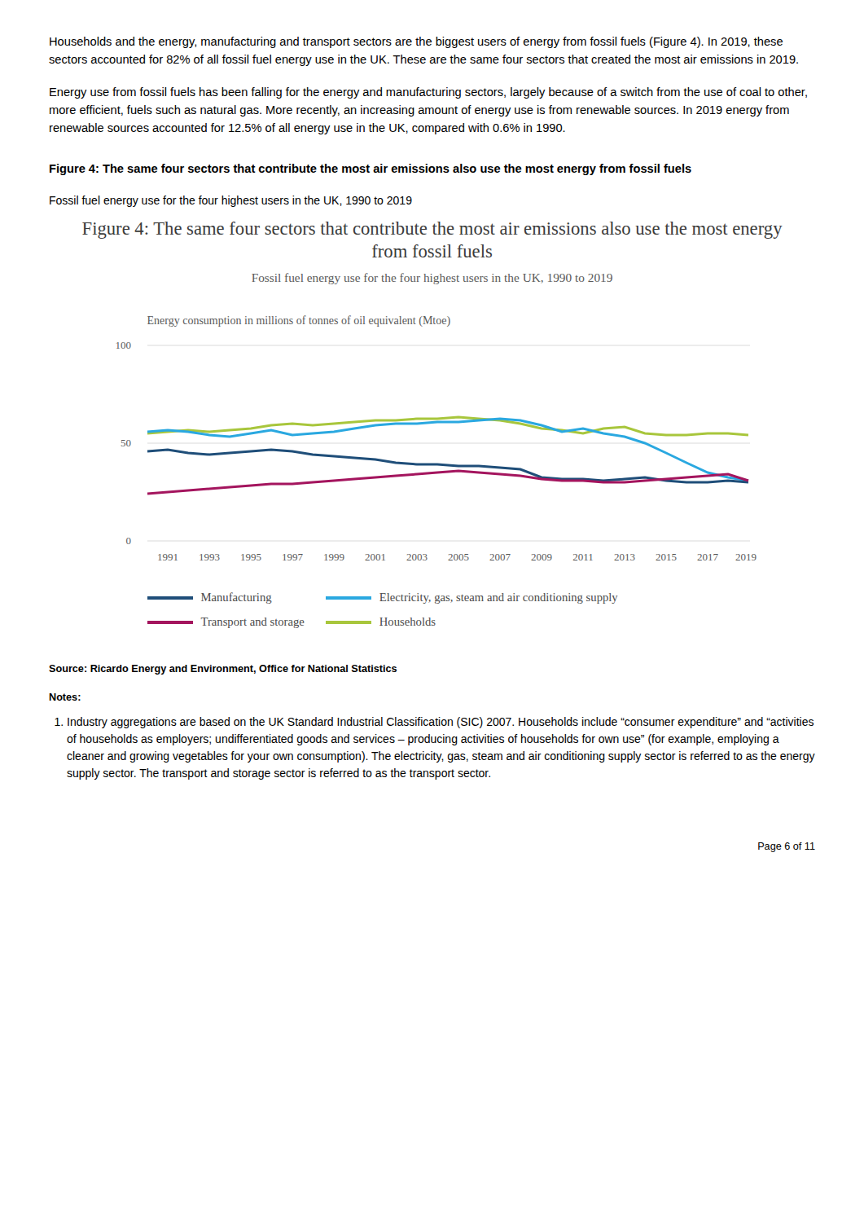Households and the energy, manufacturing and transport sectors are the biggest users of energy from fossil fuels (Figure 4). In 2019, these sectors accounted for 82% of all fossil fuel energy use in the UK. These are the same four sectors that created the most air emissions in 2019.
Energy use from fossil fuels has been falling for the energy and manufacturing sectors, largely because of a switch from the use of coal to other, more efficient, fuels such as natural gas. More recently, an increasing amount of energy use is from renewable sources. In 2019 energy from renewable sources accounted for 12.5% of all energy use in the UK, compared with 0.6% in 1990.
Figure 4: The same four sectors that contribute the most air emissions also use the most energy from fossil fuels
Fossil fuel energy use for the four highest users in the UK, 1990 to 2019
Figure 4: The same four sectors that contribute the most air emissions also use the most energy from fossil fuels
Fossil fuel energy use for the four highest users in the UK, 1990 to 2019
Energy consumption in millions of tonnes of oil equivalent (Mtoe)
100 50 0 1991 1993 1995 1997 1999 2001 2003 2005 2007 2009 2011 2013 2015 2017 2019
| Manufacturing | Electricity, gas, steam and air conditioning supply |
| Transport and storage | Households |
Source: Ricardo Energy and Environment, Office for National Statistics
Notes:
Industry aggregations are based on the UK Standard Industrial Classification (SIC) 2007. Households include “consumer expenditure” and “activities of households as employers; undifferentiated goods and services – producing activities of households for own use” (for example, employing a cleaner and growing vegetables for your own consumption). The electricity, gas, steam and air conditioning supply sector is referred to as the energy supply sector. The transport and storage sector is referred to as the transport sector.
Page 6 of 11